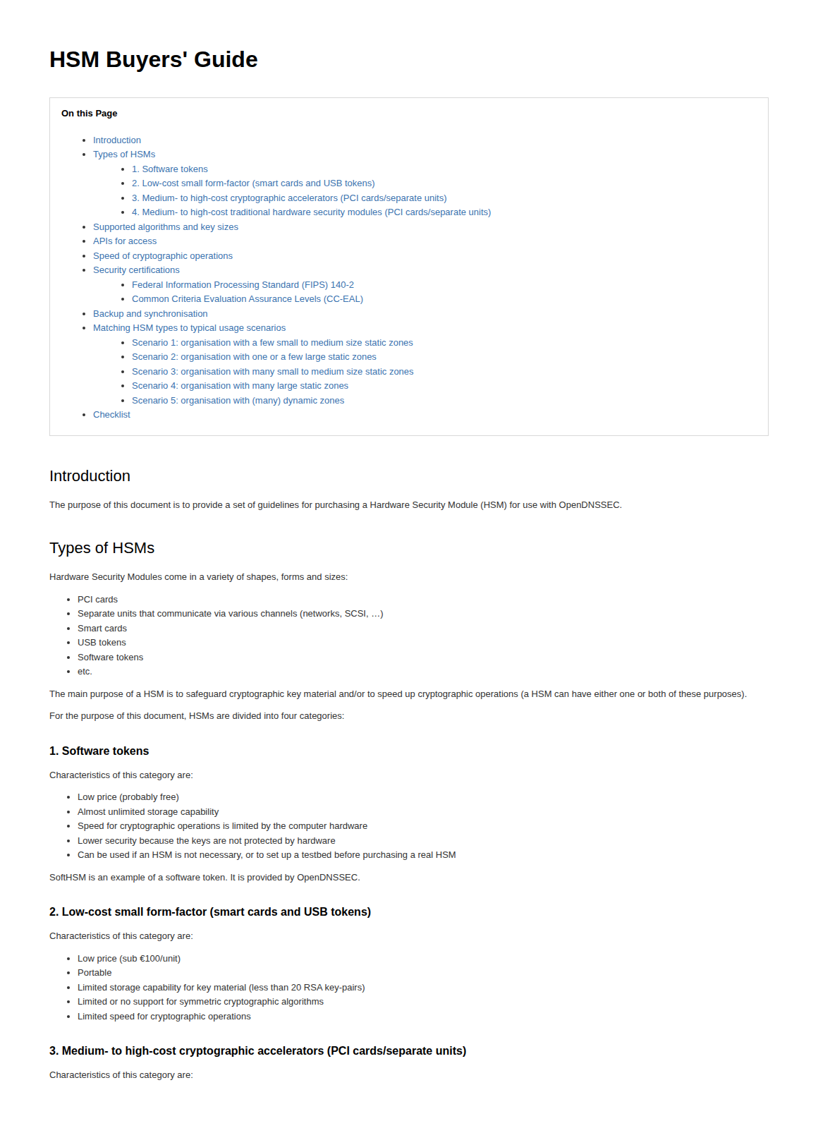HSM Buyers' Guide
On this Page
Introduction
Types of HSMs
1. Software tokens
2. Low-cost small form-factor (smart cards and USB tokens)
3. Medium- to high-cost cryptographic accelerators (PCI cards/separate units)
4. Medium- to high-cost traditional hardware security modules (PCI cards/separate units)
Supported algorithms and key sizes
APIs for access
Speed of cryptographic operations
Security certifications
Federal Information Processing Standard (FIPS) 140-2
Common Criteria Evaluation Assurance Levels (CC-EAL)
Backup and synchronisation
Matching HSM types to typical usage scenarios
Scenario 1: organisation with a few small to medium size static zones
Scenario 2: organisation with one or a few large static zones
Scenario 3: organisation with many small to medium size static zones
Scenario 4: organisation with many large static zones
Scenario 5: organisation with (many) dynamic zones
Checklist
Introduction
The purpose of this document is to provide a set of guidelines for purchasing a Hardware Security Module (HSM) for use with OpenDNSSEC.
Types of HSMs
Hardware Security Modules come in a variety of shapes, forms and sizes:
PCI cards
Separate units that communicate via various channels (networks, SCSI, …)
Smart cards
USB tokens
Software tokens
etc.
The main purpose of a HSM is to safeguard cryptographic key material and/or to speed up cryptographic operations (a HSM can have either one or both of these purposes).
For the purpose of this document, HSMs are divided into four categories:
1. Software tokens
Characteristics of this category are:
Low price (probably free)
Almost unlimited storage capability
Speed for cryptographic operations is limited by the computer hardware
Lower security because the keys are not protected by hardware
Can be used if an HSM is not necessary, or to set up a testbed before purchasing a real HSM
SoftHSM is an example of a software token. It is provided by OpenDNSSEC.
2. Low-cost small form-factor (smart cards and USB tokens)
Characteristics of this category are:
Low price (sub €100/unit)
Portable
Limited storage capability for key material (less than 20 RSA key-pairs)
Limited or no support for symmetric cryptographic algorithms
Limited speed for cryptographic operations
3. Medium- to high-cost cryptographic accelerators (PCI cards/separate units)
Characteristics of this category are: